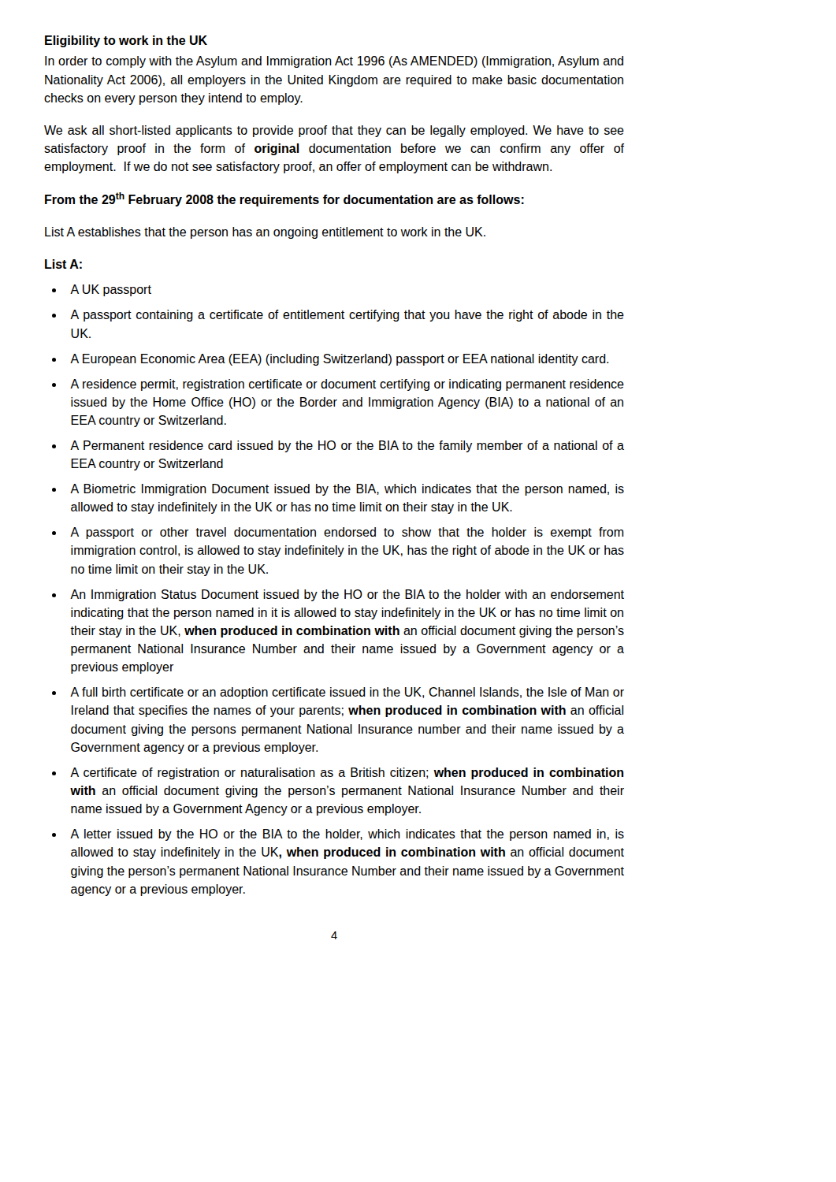Eligibility to work in the UK
In order to comply with the Asylum and Immigration Act 1996 (As AMENDED) (Immigration, Asylum and Nationality Act 2006), all employers in the United Kingdom are required to make basic documentation checks on every person they intend to employ.
We ask all short-listed applicants to provide proof that they can be legally employed. We have to see satisfactory proof in the form of original documentation before we can confirm any offer of employment. If we do not see satisfactory proof, an offer of employment can be withdrawn.
From the 29th February 2008 the requirements for documentation are as follows:
List A establishes that the person has an ongoing entitlement to work in the UK.
List A:
A UK passport
A passport containing a certificate of entitlement certifying that you have the right of abode in the UK.
A European Economic Area (EEA) (including Switzerland) passport or EEA national identity card.
A residence permit, registration certificate or document certifying or indicating permanent residence issued by the Home Office (HO) or the Border and Immigration Agency (BIA) to a national of an EEA country or Switzerland.
A Permanent residence card issued by the HO or the BIA to the family member of a national of a EEA country or Switzerland
A Biometric Immigration Document issued by the BIA, which indicates that the person named, is allowed to stay indefinitely in the UK or has no time limit on their stay in the UK.
A passport or other travel documentation endorsed to show that the holder is exempt from immigration control, is allowed to stay indefinitely in the UK, has the right of abode in the UK or has no time limit on their stay in the UK.
An Immigration Status Document issued by the HO or the BIA to the holder with an endorsement indicating that the person named in it is allowed to stay indefinitely in the UK or has no time limit on their stay in the UK, when produced in combination with an official document giving the person’s permanent National Insurance Number and their name issued by a Government agency or a previous employer
A full birth certificate or an adoption certificate issued in the UK, Channel Islands, the Isle of Man or Ireland that specifies the names of your parents; when produced in combination with an official document giving the persons permanent National Insurance number and their name issued by a Government agency or a previous employer.
A certificate of registration or naturalisation as a British citizen; when produced in combination with an official document giving the person’s permanent National Insurance Number and their name issued by a Government Agency or a previous employer.
A letter issued by the HO or the BIA to the holder, which indicates that the person named in, is allowed to stay indefinitely in the UK, when produced in combination with an official document giving the person’s permanent National Insurance Number and their name issued by a Government agency or a previous employer.
4